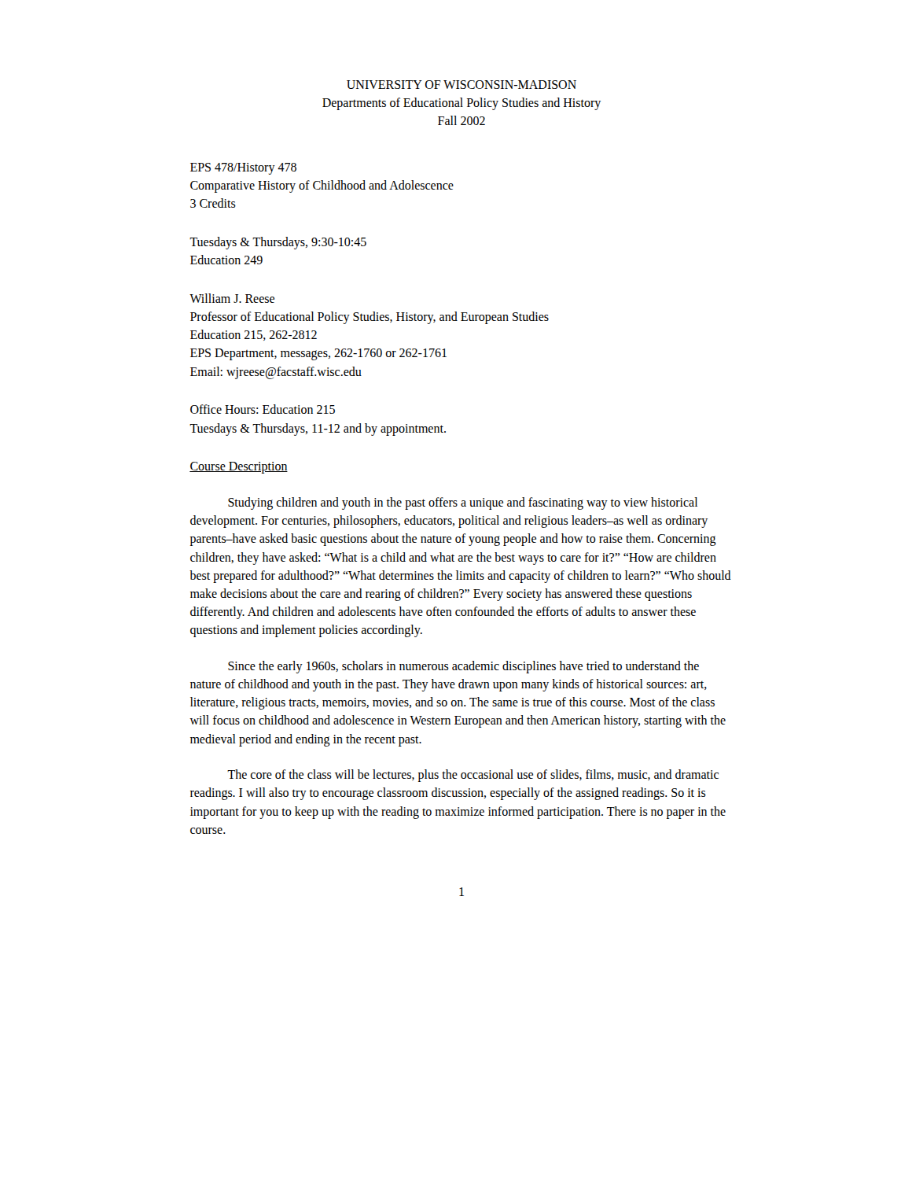UNIVERSITY OF WISCONSIN-MADISON
Departments of Educational Policy Studies and History
Fall 2002
EPS 478/History 478
Comparative History of Childhood and Adolescence
3 Credits
Tuesdays & Thursdays, 9:30-10:45
Education 249
William J. Reese
Professor of Educational Policy Studies, History, and European Studies
Education 215, 262-2812
EPS Department, messages, 262-1760 or 262-1761
Email: wjreese@facstaff.wisc.edu
Office Hours: Education 215
Tuesdays & Thursdays, 11-12 and by appointment.
Course Description
Studying children and youth in the past offers a unique and fascinating way to view historical development. For centuries, philosophers, educators, political and religious leaders–as well as ordinary parents–have asked basic questions about the nature of young people and how to raise them. Concerning children, they have asked: “What is a child and what are the best ways to care for it?” “How are children best prepared for adulthood?” “What determines the limits and capacity of children to learn?” “Who should make decisions about the care and rearing of children?” Every society has answered these questions differently. And children and adolescents have often confounded the efforts of adults to answer these questions and implement policies accordingly.
Since the early 1960s, scholars in numerous academic disciplines have tried to understand the nature of childhood and youth in the past. They have drawn upon many kinds of historical sources: art, literature, religious tracts, memoirs, movies, and so on. The same is true of this course. Most of the class will focus on childhood and adolescence in Western European and then American history, starting with the medieval period and ending in the recent past.
The core of the class will be lectures, plus the occasional use of slides, films, music, and dramatic readings. I will also try to encourage classroom discussion, especially of the assigned readings. So it is important for you to keep up with the reading to maximize informed participation. There is no paper in the course.
1